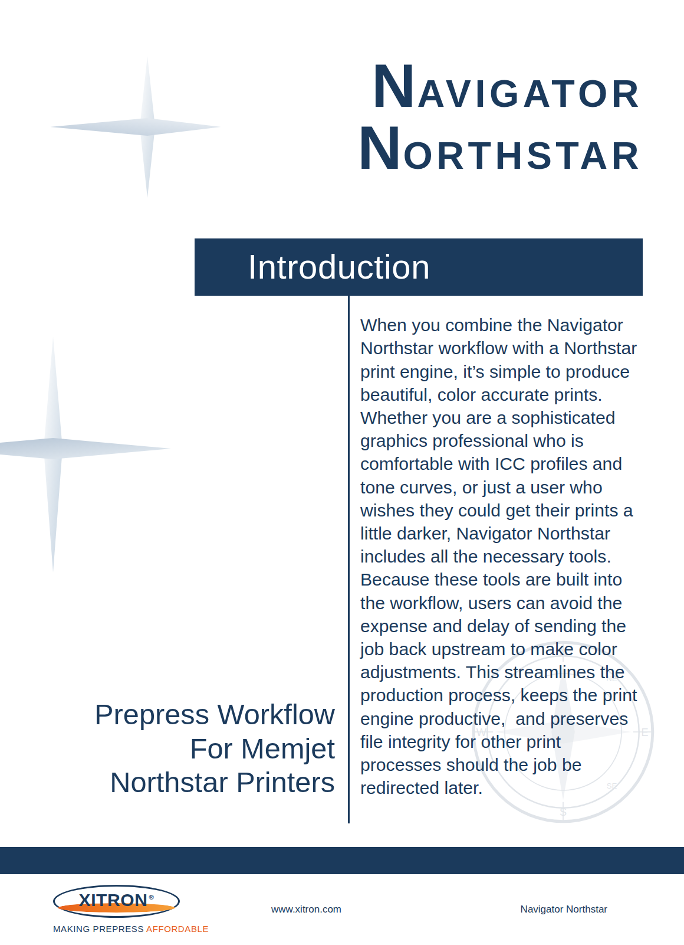NAVIGATOR NORTHSTAR
Introduction
Prepress Workflow
For Memjet
Northstar Printers
N S E W NE SE
When you combine the Navigator Northstar workflow with a Northstar print engine, it’s simple to produce beautiful, color accurate prints. Whether you are a sophisticated graphics professional who is comfortable with ICC profiles and tone curves, or just a user who wishes they could get their prints a little darker, Navigator Northstar includes all the necessary tools. Because these tools are built into the workflow, users can avoid the expense and delay of sending the job back upstream to make color adjustments. This streamlines the production process, keeps the print engine productive, and preserves file integrity for other print processes should the job be redirected later.
XITRON®
MAKING PREPRESS AFFORDABLE
www.xitron.com Navigator Northstar